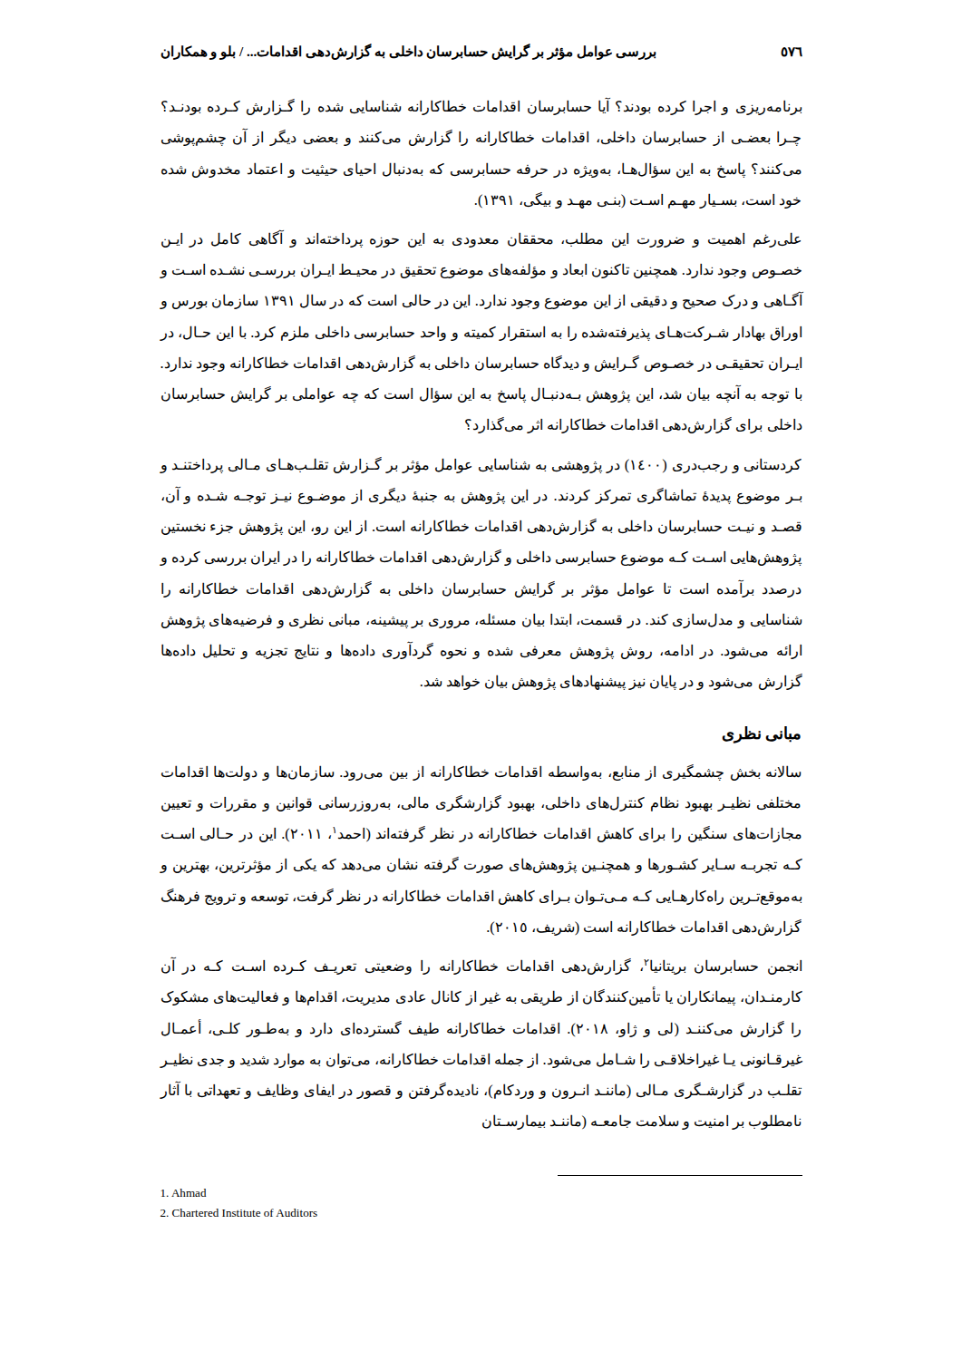٥٧٦
بررسی عوامل مؤثر بر گرایش حسابرسان داخلی به گزارش‌دهی اقدامات... / بلو و همکاران
برنامه‌ریزی و اجرا کرده بودند؟ آیا حسابرسان اقدامات خطاکارانه شناسایی شده را گـزارش کـرده بودنـد؟ چـرا بعضـی از حسابرسان داخلی، اقدامات خطاکارانه را گزارش می‌کنند و بعضی دیگر از آن چشم‌پوشی می‌کنند؟ پاسخ به این سؤال‌هـا، به‌ویژه در حرفه حسابرسی که به‌دنبال احیای حیثیت و اعتماد مخدوش شده خود است، بسـیار مهـم اسـت (بنـی مهـد و بیگی، ١٣٩١).
علی‌رغم اهمیت و ضرورت این مطلب، محققان معدودی به این حوزه پرداخته‌اند و آگاهی کامل در ایـن خصـوص وجود ندارد. همچنین تاکنون ابعاد و مؤلفه‌های موضوع تحقیق در محیـط ایـران بررسـی نشـده اسـت و آگـاهی و درک صحیح و دقیقی از این موضوع وجود ندارد. این در حالی است که در سال ١٣٩١ سازمان بورس و اوراق بهادار شـرکت‌هـای پذیرفته‌شده را به استقرار کمیته و واحد حسابرسی داخلی ملزم کرد. با این حـال، در ایـران تحقیقـی در خصـوص گـرایش و دیدگاه حسابرسان داخلی به گزارش‌دهی اقدامات خطاکارانه وجود ندارد. با توجه به آنچه بیان شد، این پژوهش بـه‌دنبـال پاسخ به این سؤال است که چه عواملی بر گرایش حسابرسان داخلی برای گزارش‌دهی اقدامات خطاکارانه اثر می‌گذارد؟
کردستانی و رجب‌دری (١٤٠٠) در پژوهشی به شناسایی عوامل مؤثر بر گـزارش تقلـب‌هـای مـالی پرداختنـد و بـر موضوع پدیدۀ تماشاگری تمرکز کردند. در این پژوهش به جنبۀ دیگری از موضـوع نیـز توجـه شـده و آن، قصـد و نیـت حسابرسان داخلی به گزارش‌دهی اقدامات خطاکارانه است. از این رو، این پژوهش جزء نخستین پژوهش‌هایی اسـت کـه موضوع حسابرسی داخلی و گزارش‌دهی اقدامات خطاکارانه را در ایران بررسی کرده و درصدد برآمده است تا عوامل مؤثر بر گرایش حسابرسان داخلی به گزارش‌دهی اقدامات خطاکارانه را شناسایی و مدل‌سازی کند. در قسمت، ابتدا بیان مسئله، مروری بر پیشینه، مبانی نظری و فرضیه‌های پژوهش ارائه می‌شود. در ادامه، روش پژوهش معرفی شده و نحوه گردآوری داده‌ها و نتایج تجزیه و تحلیل داده‌ها گزارش می‌شود و در پایان نیز پیشنهادهای پژوهش بیان خواهد شد.
مبانی نظری
سالانه بخش چشمگیری از منابع، به‌واسطه اقدامات خطاکارانه از بین می‌رود. سازمان‌ها و دولت‌ها اقدامات مختلفی نظیـر بهبود نظام کنترل‌های داخلی، بهبود گزارشگری مالی، به‌روزرسانی قوانین و مقررات و تعیین مجازات‌های سنگین را برای کاهش اقدامات خطاکارانه در نظر گرفته‌اند (احمد١، ٢٠١١). این در حـالی اسـت کـه تجربـه سـایر کشـورها و همچنـین پژوهش‌های صورت گرفته نشان می‌دهد که یکی از مؤثرترین، بهترین و به‌موقع‌تـرین راه‌کارهـایی کـه مـی‌تـوان بـرای کاهش اقدامات خطاکارانه در نظر گرفت، توسعه و ترویج فرهنگ گزارش‌دهی اقدامات خطاکارانه است (شریف، ٢٠١٥).
انجمن حسابرسان بریتانیا٢، گزارش‌دهی اقدامات خطاکارانه را وضعیتی تعریـف کـرده اسـت کـه در آن کارمنـدان، پیمانکاران یا تأمین‌کنندگان از طریقی به غیر از کانال عادی مدیریت، اقدام‌ها و فعالیت‌های مشکوک را گزارش می‌کننـد (لی و ژاو، ٢٠١٨). اقدامات خطاکارانه طیف گسترده‌ای دارد و به‌طـور کلـی، أعمـال غیرقـانونی یـا غیراخلاقـی را شـامل می‌شود. از جمله اقدامات خطاکارانه، می‌توان به موارد شدید و جدی نظیـر تقلـب در گزارشـگری مـالی (ماننـد انـرون و وردکام)، نادیده‌گرفتن و قصور در ایفای وظایف و تعهداتی با آثار نامطلوب بر امنیت و سلامت جامعـه (ماننـد بیمارسـتان
1. Ahmad
2. Chartered Institute of Auditors